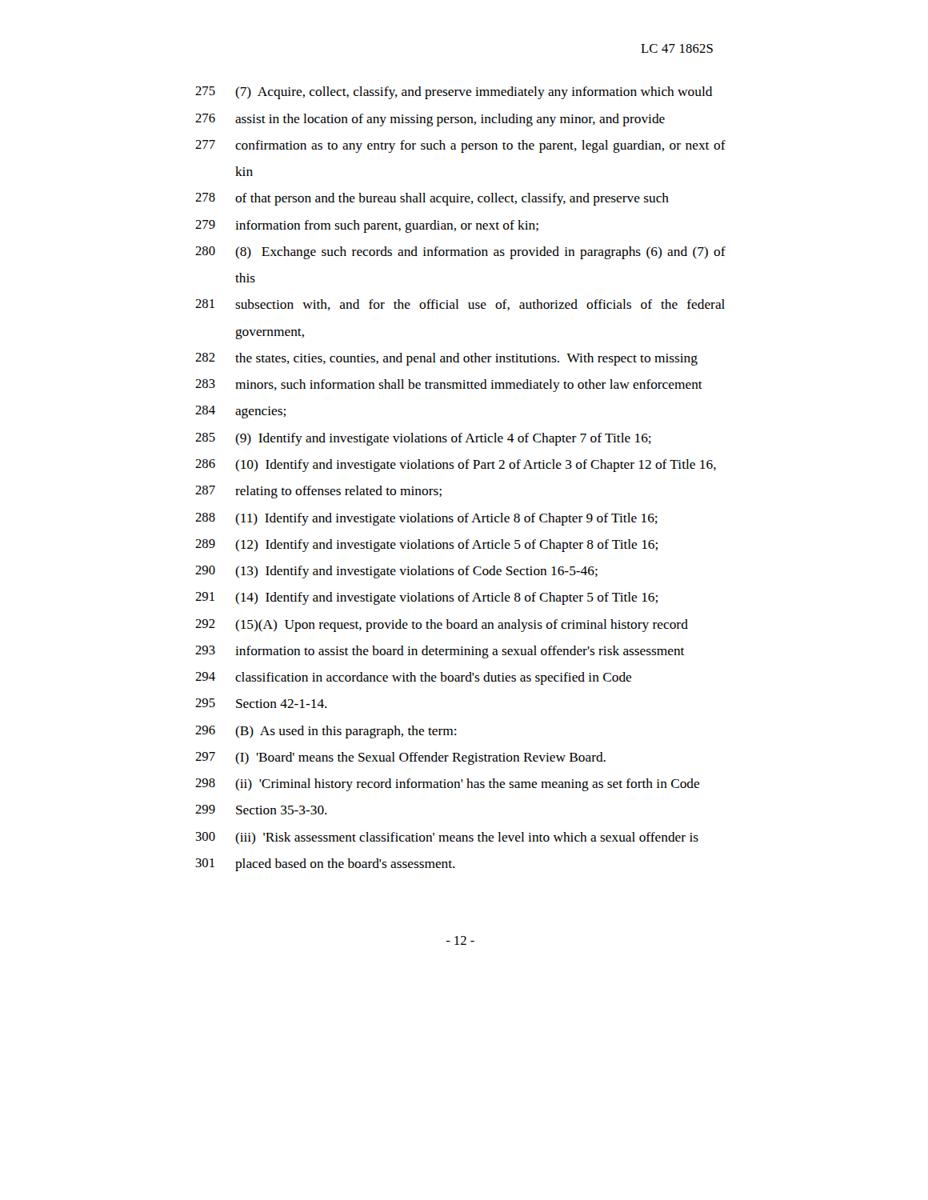LC 47 1862S
| 275 | (7) Acquire, collect, classify, and preserve immediately any information which would |
| 276 | assist in the location of any missing person, including any minor, and provide |
| 277 | confirmation as to any entry for such a person to the parent, legal guardian, or next of kin |
| 278 | of that person and the bureau shall acquire, collect, classify, and preserve such |
| 279 | information from such parent, guardian, or next of kin; |
| 280 | (8) Exchange such records and information as provided in paragraphs (6) and (7) of this |
| 281 | subsection with, and for the official use of, authorized officials of the federal government, |
| 282 | the states, cities, counties, and penal and other institutions. With respect to missing |
| 283 | minors, such information shall be transmitted immediately to other law enforcement |
| 284 | agencies; |
| 285 | (9) Identify and investigate violations of Article 4 of Chapter 7 of Title 16; |
| 286 | (10) Identify and investigate violations of Part 2 of Article 3 of Chapter 12 of Title 16, |
| 287 | relating to offenses related to minors; |
| 288 | (11) Identify and investigate violations of Article 8 of Chapter 9 of Title 16; |
| 289 | (12) Identify and investigate violations of Article 5 of Chapter 8 of Title 16; |
| 290 | (13) Identify and investigate violations of Code Section 16-5-46; |
| 291 | (14) Identify and investigate violations of Article 8 of Chapter 5 of Title 16; |
| 292 | (15)(A) Upon request, provide to the board an analysis of criminal history record |
| 293 | information to assist the board in determining a sexual offender's risk assessment |
| 294 | classification in accordance with the board's duties as specified in Code |
| 295 | Section 42-1-14. |
| 296 | (B) As used in this paragraph, the term: |
| 297 | (I) 'Board' means the Sexual Offender Registration Review Board. |
| 298 | (ii) 'Criminal history record information' has the same meaning as set forth in Code |
| 299 | Section 35-3-30. |
| 300 | (iii) 'Risk assessment classification' means the level into which a sexual offender is |
| 301 | placed based on the board's assessment. |
- 12 -